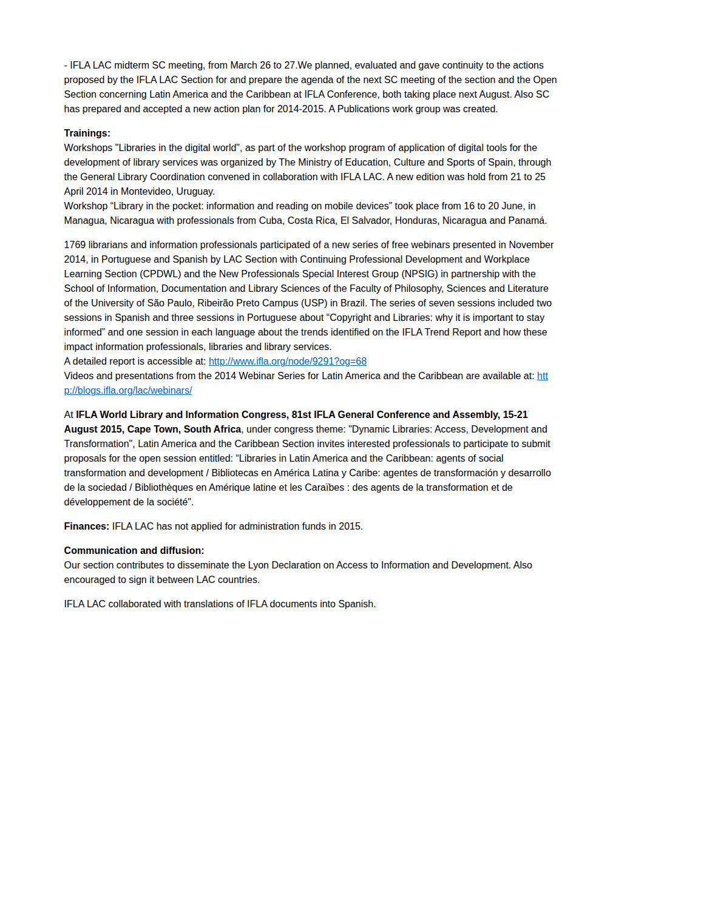- IFLA LAC midterm SC meeting, from March 26 to 27.We planned, evaluated and gave continuity to the actions proposed by the IFLA LAC Section for and prepare the agenda of the next SC meeting of the section and the Open Section concerning Latin America and the Caribbean at IFLA Conference, both taking place next August. Also SC has prepared and accepted a new action plan for 2014-2015. A Publications work group was created.
Trainings:
Workshops "Libraries in the digital world", as part of the workshop program of application of digital tools for the development of library services was organized by The Ministry of Education, Culture and Sports of Spain, through the General Library Coordination convened in collaboration with IFLA LAC. A new edition was hold from 21 to 25 April 2014 in Montevideo, Uruguay.
Workshop “Library in the pocket: information and reading on mobile devices” took place from 16 to 20 June, in Managua, Nicaragua with professionals from Cuba, Costa Rica, El Salvador, Honduras, Nicaragua and Panamá.
1769 librarians and information professionals participated of a new series of free webinars presented in November 2014, in Portuguese and Spanish by LAC Section with Continuing Professional Development and Workplace Learning Section (CPDWL) and the New Professionals Special Interest Group (NPSIG) in partnership with the School of Information, Documentation and Library Sciences of the Faculty of Philosophy, Sciences and Literature of the University of São Paulo, Ribeirão Preto Campus (USP) in Brazil. The series of seven sessions included two sessions in Spanish and three sessions in Portuguese about “Copyright and Libraries: why it is important to stay informed” and one session in each language about the trends identified on the IFLA Trend Report and how these impact information professionals, libraries and library services.
A detailed report is accessible at: http://www.ifla.org/node/9291?og=68
Videos and presentations from the 2014 Webinar Series for Latin America and the Caribbean are available at: http://blogs.ifla.org/lac/webinars/
At IFLA World Library and Information Congress, 81st IFLA General Conference and Assembly, 15-21 August 2015, Cape Town, South Africa, under congress theme: "Dynamic Libraries: Access, Development and Transformation", Latin America and the Caribbean Section invites interested professionals to participate to submit proposals for the open session entitled: “Libraries in Latin America and the Caribbean: agents of social transformation and development / Bibliotecas en América Latina y Caribe: agentes de transformación y desarrollo de la sociedad / Bibliothèques en Amérique latine et les Caraïbes : des agents de la transformation et de développement de la société".
Finances: IFLA LAC has not applied for administration funds in 2015.
Communication and diffusion:
Our section contributes to disseminate the Lyon Declaration on Access to Information and Development. Also encouraged to sign it between LAC countries.
IFLA LAC collaborated with translations of IFLA documents into Spanish.